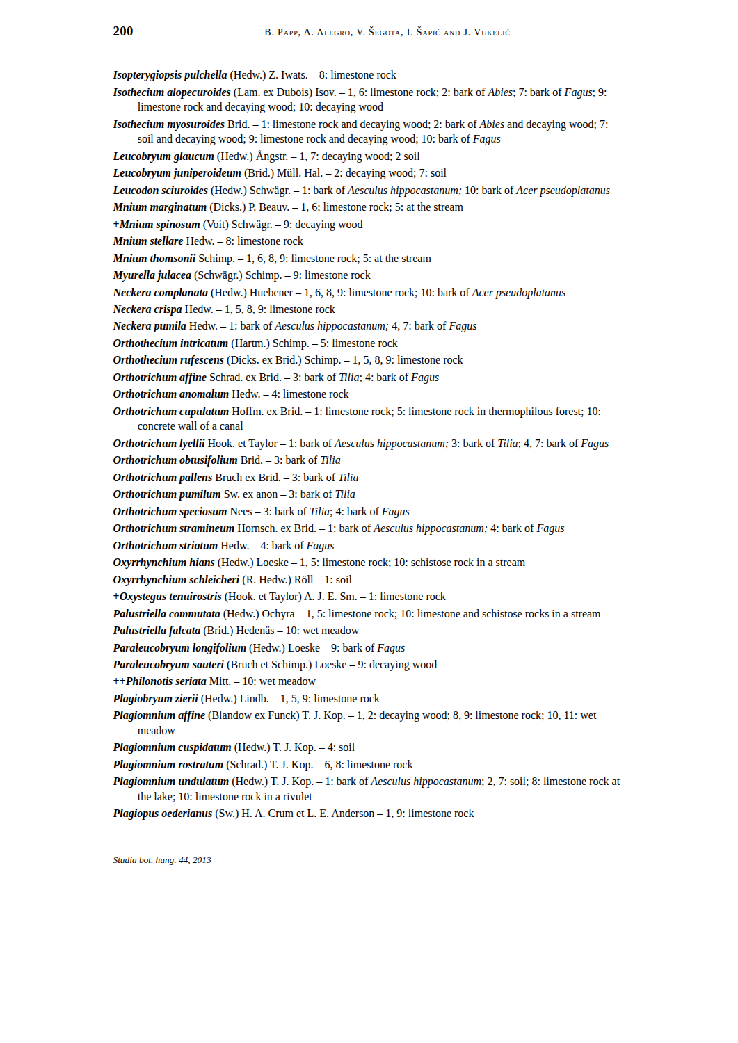200 B. Papp, A. Alegro, V. Šegota, I. Šapić and J. Vukelić
Isopterygiopsis pulchella (Hedw.) Z. Iwats. – 8: limestone rock
Isothecium alopecuroides (Lam. ex Dubois) Isov. – 1, 6: limestone rock; 2: bark of Abies; 7: bark of Fagus; 9: limestone rock and decaying wood; 10: decaying wood
Isothecium myosuroides Brid. – 1: limestone rock and decaying wood; 2: bark of Abies and decaying wood; 7: soil and decaying wood; 9: limestone rock and decaying wood; 10: bark of Fagus
Leucobryum glaucum (Hedw.) Ångstr. – 1, 7: decaying wood; 2 soil
Leucobryum juniperoideum (Brid.) Müll. Hal. – 2: decaying wood; 7: soil
Leucodon sciuroides (Hedw.) Schwägr. – 1: bark of Aesculus hippocastanum; 10: bark of Acer pseudoplatanus
Mnium marginatum (Dicks.) P. Beauv. – 1, 6: limestone rock; 5: at the stream
+Mnium spinosum (Voit) Schwägr. – 9: decaying wood
Mnium stellare Hedw. – 8: limestone rock
Mnium thomsonii Schimp. – 1, 6, 8, 9: limestone rock; 5: at the stream
Myurella julacea (Schwägr.) Schimp. – 9: limestone rock
Neckera complanata (Hedw.) Huebener – 1, 6, 8, 9: limestone rock; 10: bark of Acer pseudoplatanus
Neckera crispa Hedw. – 1, 5, 8, 9: limestone rock
Neckera pumila Hedw. – 1: bark of Aesculus hippocastanum; 4, 7: bark of Fagus
Orthothecium intricatum (Hartm.) Schimp. – 5: limestone rock
Orthothecium rufescens (Dicks. ex Brid.) Schimp. – 1, 5, 8, 9: limestone rock
Orthotrichum affine Schrad. ex Brid. – 3: bark of Tilia; 4: bark of Fagus
Orthotrichum anomalum Hedw. – 4: limestone rock
Orthotrichum cupulatum Hoffm. ex Brid. – 1: limestone rock; 5: limestone rock in thermophilous forest; 10: concrete wall of a canal
Orthotrichum lyellii Hook. et Taylor – 1: bark of Aesculus hippocastanum; 3: bark of Tilia; 4, 7: bark of Fagus
Orthotrichum obtusifolium Brid. – 3: bark of Tilia
Orthotrichum pallens Bruch ex Brid. – 3: bark of Tilia
Orthotrichum pumilum Sw. ex anon – 3: bark of Tilia
Orthotrichum speciosum Nees – 3: bark of Tilia; 4: bark of Fagus
Orthotrichum stramineum Hornsch. ex Brid. – 1: bark of Aesculus hippocastanum; 4: bark of Fagus
Orthotrichum striatum Hedw. – 4: bark of Fagus
Oxyrrhynchium hians (Hedw.) Loeske – 1, 5: limestone rock; 10: schistose rock in a stream
Oxyrrhynchium schleicheri (R. Hedw.) Röll – 1: soil
+Oxystegus tenuirostris (Hook. et Taylor) A. J. E. Sm. – 1: limestone rock
Palustriella commutata (Hedw.) Ochyra – 1, 5: limestone rock; 10: limestone and schistose rocks in a stream
Palustriella falcata (Brid.) Hedenäs – 10: wet meadow
Paraleucobryum longifolium (Hedw.) Loeske – 9: bark of Fagus
Paraleucobryum sauteri (Bruch et Schimp.) Loeske – 9: decaying wood
++Philonotis seriata Mitt. – 10: wet meadow
Plagiobryum zierii (Hedw.) Lindb. – 1, 5, 9: limestone rock
Plagiomnium affine (Blandow ex Funck) T. J. Kop. – 1, 2: decaying wood; 8, 9: limestone rock; 10, 11: wet meadow
Plagiomnium cuspidatum (Hedw.) T. J. Kop. – 4: soil
Plagiomnium rostratum (Schrad.) T. J. Kop. – 6, 8: limestone rock
Plagiomnium undulatum (Hedw.) T. J. Kop. – 1: bark of Aesculus hippocastanum; 2, 7: soil; 8: limestone rock at the lake; 10: limestone rock in a rivulet
Plagiopus oederianus (Sw.) H. A. Crum et L. E. Anderson – 1, 9: limestone rock
Studia bot. hung. 44, 2013